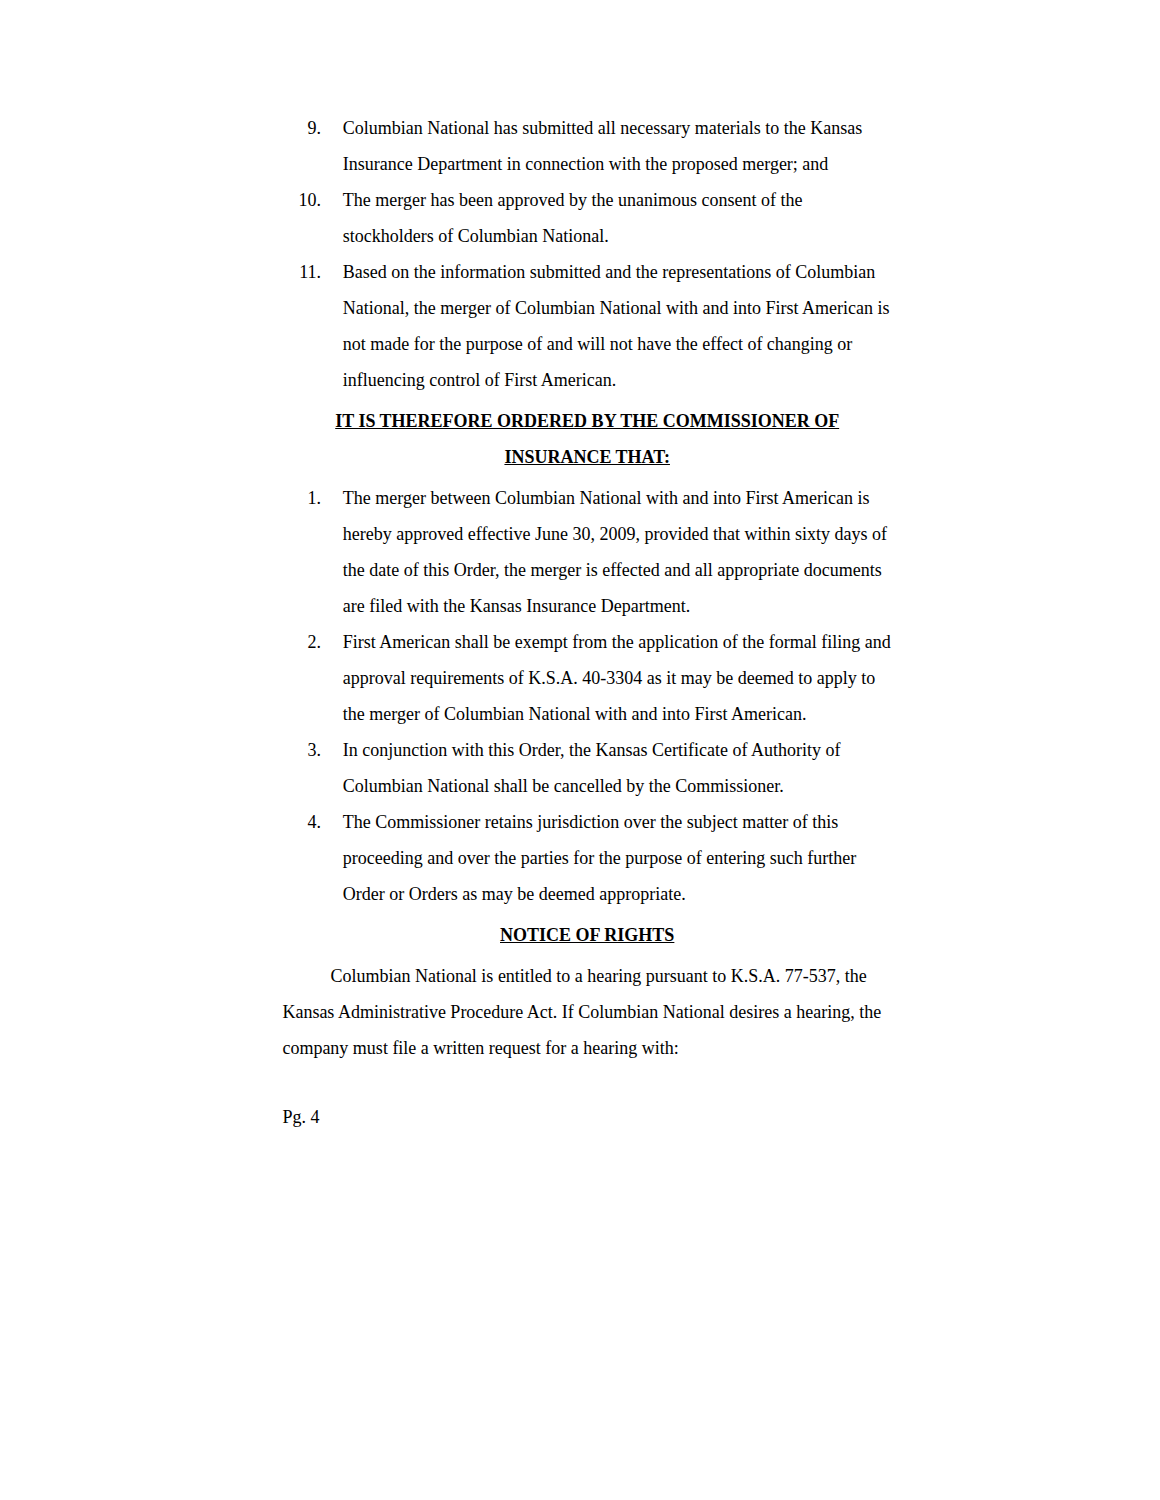Columbian National has submitted all necessary materials to the Kansas Insurance Department in connection with the proposed merger; and
The merger has been approved by the unanimous consent of the stockholders of Columbian National.
Based on the information submitted and the representations of Columbian National, the merger of Columbian National with and into First American is not made for the purpose of and will not have the effect of changing or influencing control of First American.
IT IS THEREFORE ORDERED BY THE COMMISSIONER OF INSURANCE THAT:
The merger between Columbian National with and into First American is hereby approved effective June 30, 2009, provided that within sixty days of the date of this Order, the merger is effected and all appropriate documents are filed with the Kansas Insurance Department.
First American shall be exempt from the application of the formal filing and approval requirements of K.S.A. 40-3304 as it may be deemed to apply to the merger of Columbian National with and into First American.
In conjunction with this Order, the Kansas Certificate of Authority of Columbian National shall be cancelled by the Commissioner.
The Commissioner retains jurisdiction over the subject matter of this proceeding and over the parties for the purpose of entering such further Order or Orders as may be deemed appropriate.
NOTICE OF RIGHTS
Columbian National is entitled to a hearing pursuant to K.S.A. 77-537, the Kansas Administrative Procedure Act. If Columbian National desires a hearing, the company must file a written request for a hearing with:
Pg. 4